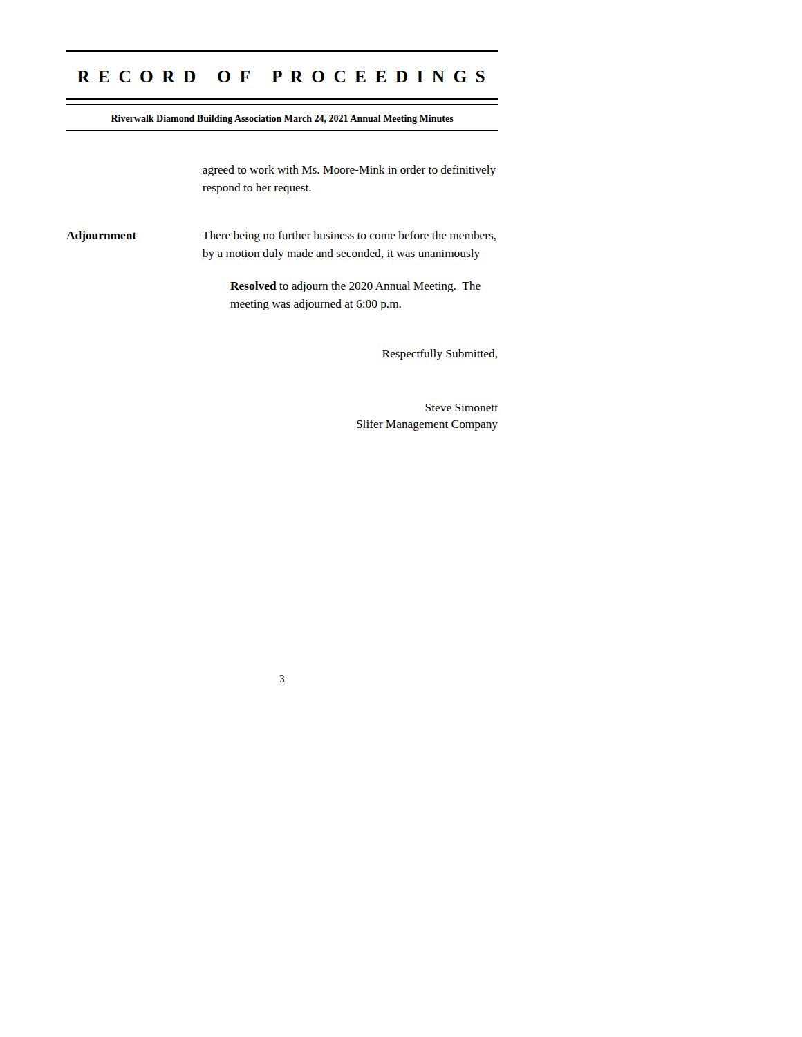R E C O R D O F P R O C E E D I N G S
Riverwalk Diamond Building Association March 24, 2021 Annual Meeting Minutes
agreed to work with Ms. Moore-Mink in order to definitively respond to her request.
Adjournment
There being no further business to come before the members, by a motion duly made and seconded, it was unanimously
Resolved to adjourn the 2020 Annual Meeting. The meeting was adjourned at 6:00 p.m.
Respectfully Submitted,
Steve Simonett
Slifer Management Company
3